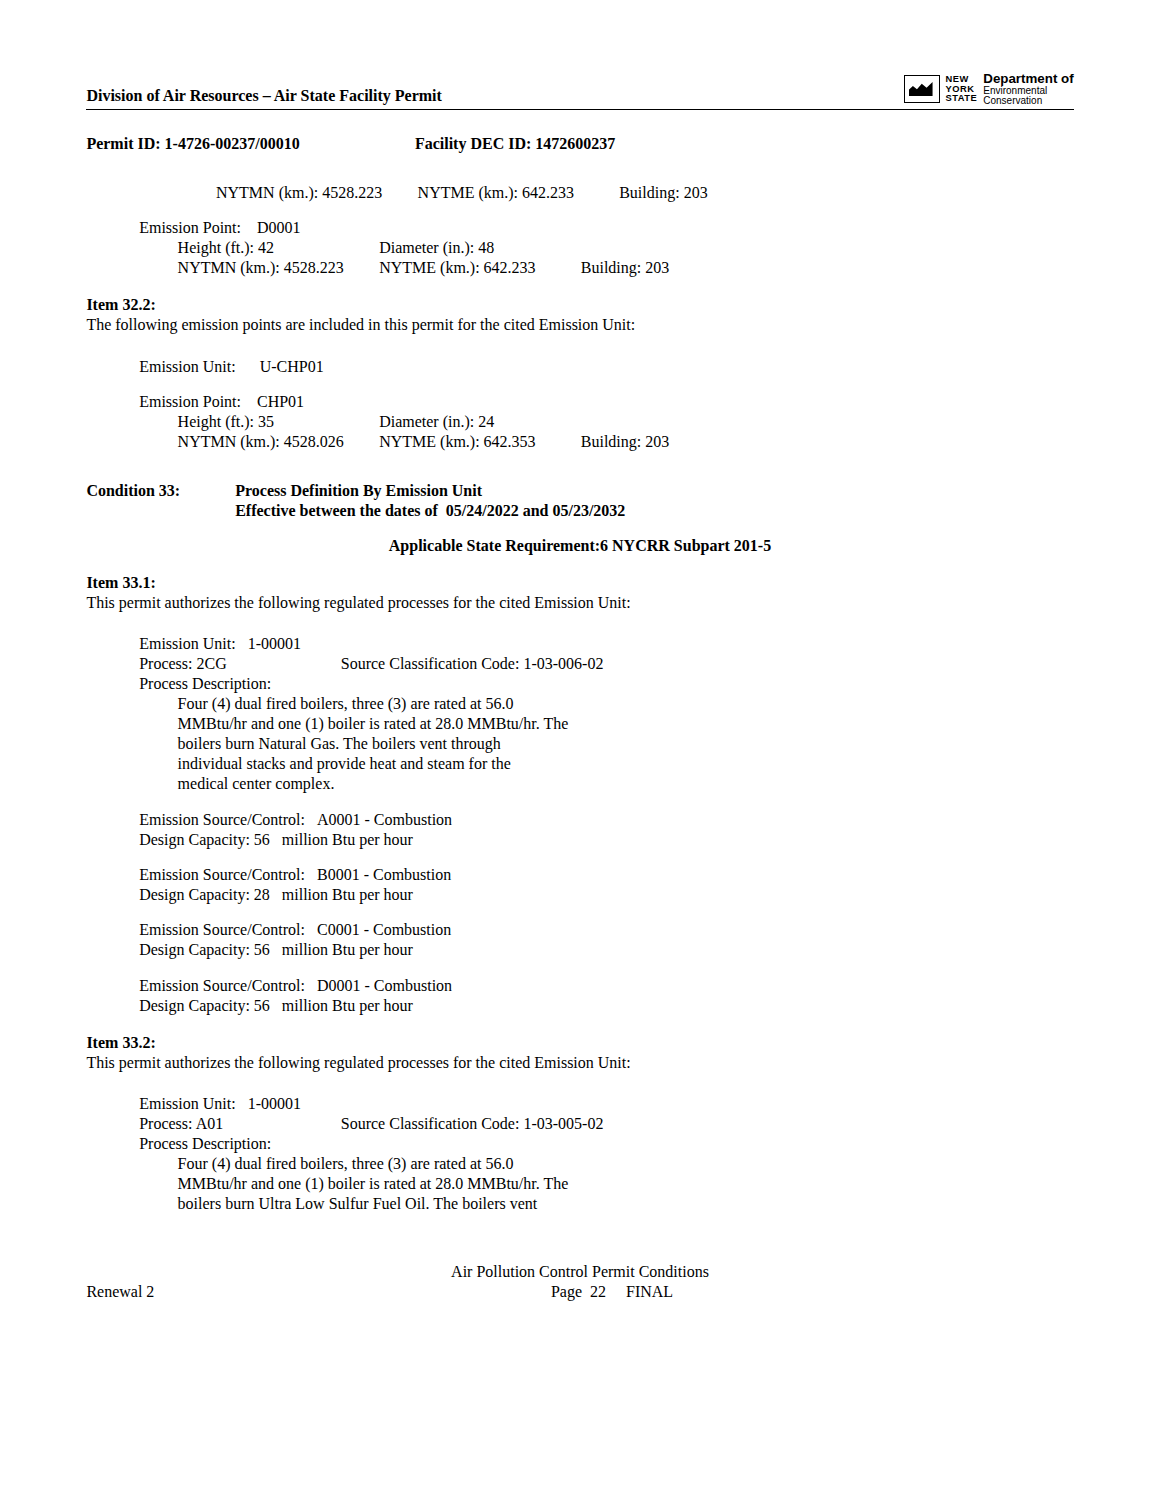Division of Air Resources – Air State Facility Permit
NEW
YORK
STATE
Department of
Environmental
Conservation
Permit ID: 1-4726-00237/00010
Facility DEC ID: 1472600237
NYTMN (km.): 4528.223
NYTME (km.): 642.233
Building: 203
Emission Point: D0001
Height (ft.): 42
Diameter (in.): 48
NYTMN (km.): 4528.223
NYTME (km.): 642.233
Building: 203
Item 32.2:
The following emission points are included in this permit for the cited Emission Unit:
Emission Unit: U-CHP01
Emission Point: CHP01
Height (ft.): 35
Diameter (in.): 24
NYTMN (km.): 4528.026
NYTME (km.): 642.353
Building: 203
Condition 33: Process Definition By Emission Unit
Effective between the dates of 05/24/2022 and 05/23/2032
Applicable State Requirement:6 NYCRR Subpart 201-5
Item 33.1:
This permit authorizes the following regulated processes for the cited Emission Unit:
Emission Unit: 1-00001
Process: 2CG
Source Classification Code: 1-03-006-02
Process Description:
Four (4) dual fired boilers, three (3) are rated at 56.0
MMBtu/hr and one (1) boiler is rated at 28.0 MMBtu/hr. The
boilers burn Natural Gas. The boilers vent through
individual stacks and provide heat and steam for the
medical center complex.
Emission Source/Control: A0001 - Combustion
Design Capacity: 56 million Btu per hour
Emission Source/Control: B0001 - Combustion
Design Capacity: 28 million Btu per hour
Emission Source/Control: C0001 - Combustion
Design Capacity: 56 million Btu per hour
Emission Source/Control: D0001 - Combustion
Design Capacity: 56 million Btu per hour
Item 33.2:
This permit authorizes the following regulated processes for the cited Emission Unit:
Emission Unit: 1-00001
Process: A01
Source Classification Code: 1-03-005-02
Process Description:
Four (4) dual fired boilers, three (3) are rated at 56.0
MMBtu/hr and one (1) boiler is rated at 28.0 MMBtu/hr. The
boilers burn Ultra Low Sulfur Fuel Oil. The boilers vent
Air Pollution Control Permit Conditions
Renewal 2
Page 22 FINAL